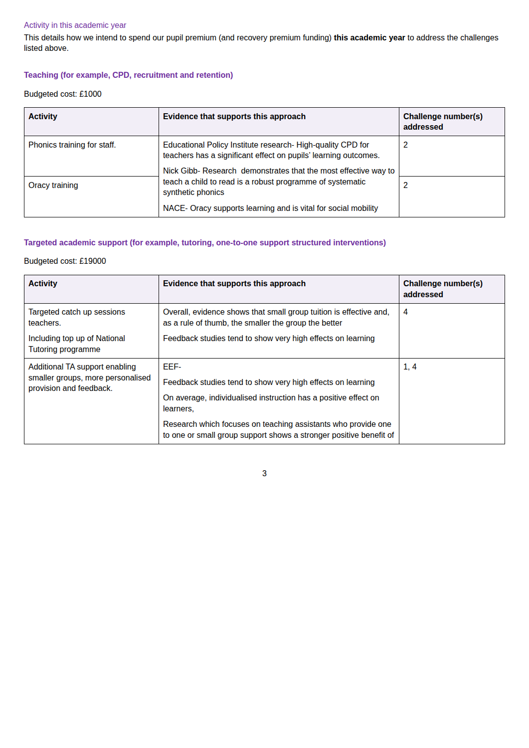Activity in this academic year
This details how we intend to spend our pupil premium (and recovery premium funding) this academic year to address the challenges listed above.
Teaching (for example, CPD, recruitment and retention)
Budgeted cost: £1000
| Activity | Evidence that supports this approach | Challenge number(s) addressed |
| --- | --- | --- |
| Phonics training for staff. | Educational Policy Institute research- High-quality CPD for teachers has a significant effect on pupils’ learning outcomes. Nick Gibb- Research demonstrates that the most effective way to teach a child to read is a robust programme of systematic synthetic phonics NACE- Oracy supports learning and is vital for social mobility | 2 |
| Oracy training | 2 |
Targeted academic support (for example, tutoring, one-to-one support structured interventions)
Budgeted cost: £19000
| Activity | Evidence that supports this approach | Challenge number(s) addressed |
| --- | --- | --- |
| Targeted catch up sessions teachers. Including top up of National Tutoring programme | Overall, evidence shows that small group tuition is effective and, as a rule of thumb, the smaller the group the better Feedback studies tend to show very high effects on learning | 4 |
| Additional TA support enabling smaller groups, more personalised provision and feedback. | EEF- Feedback studies tend to show very high effects on learning On average, individualised instruction has a positive effect on learners, Research which focuses on teaching assistants who provide one to one or small group support shows a stronger positive benefit of | 1, 4 |
3